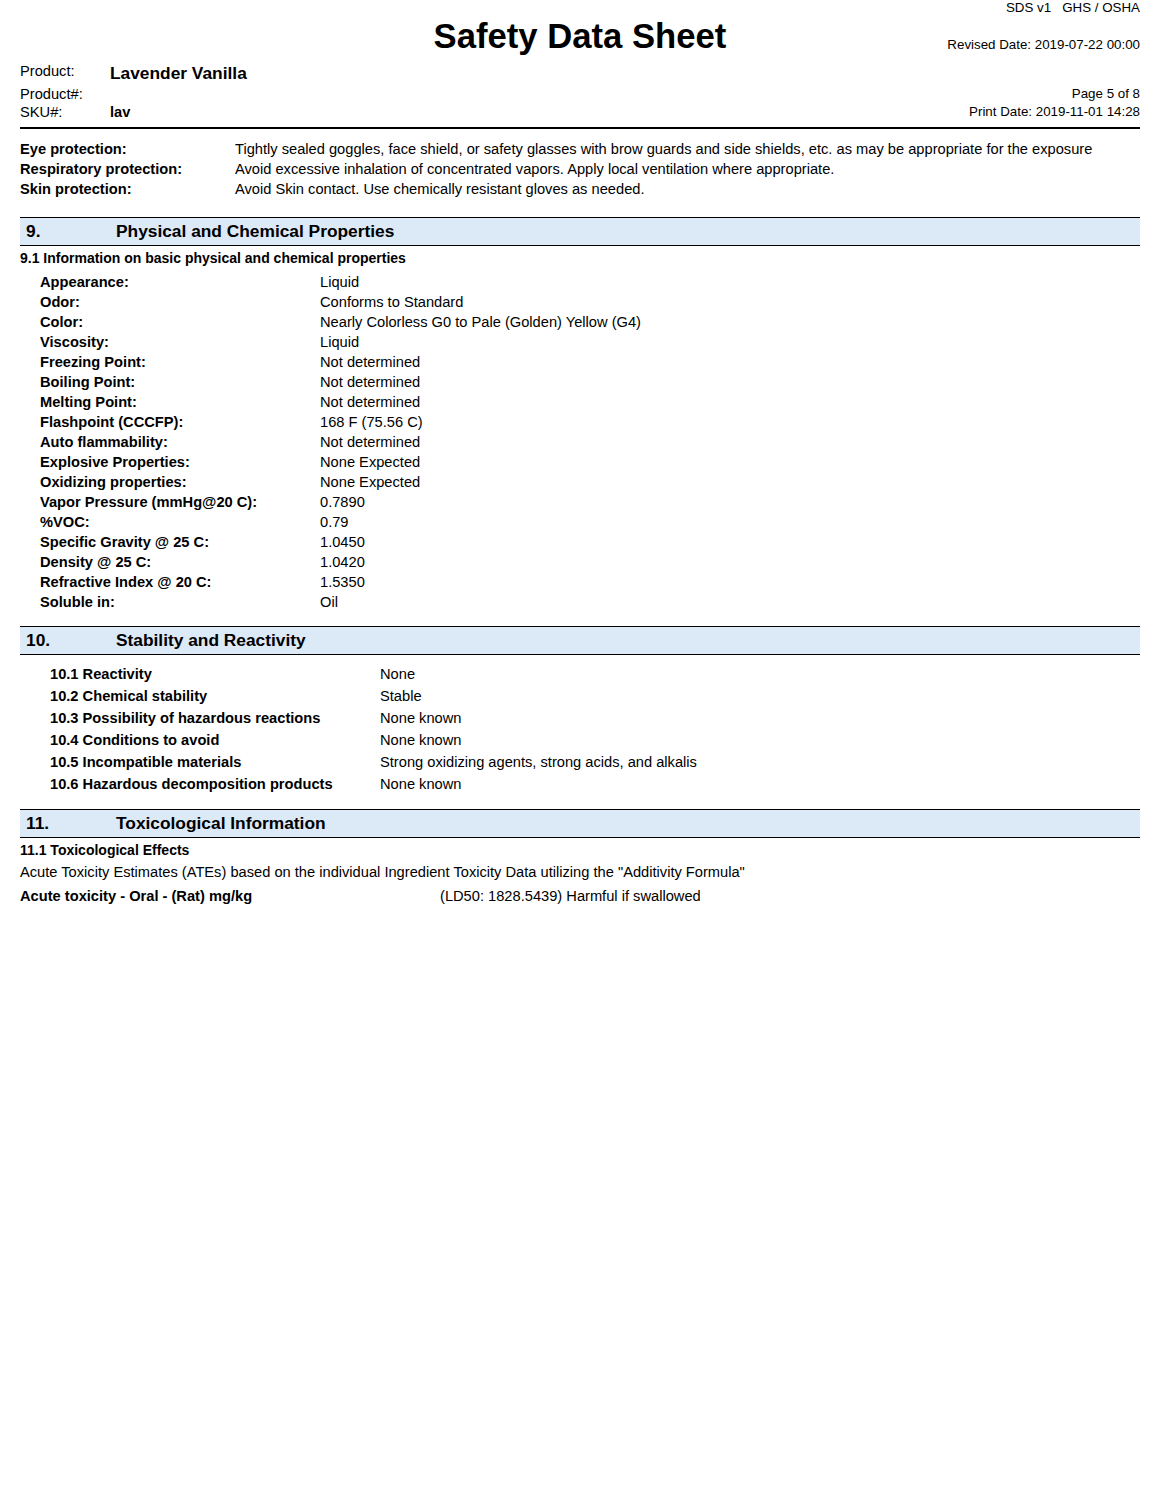SDS v1 GHS / OSHA
Safety Data Sheet
Revised Date: 2019-07-22 00:00
| Product: | Lavender Vanilla | |
| Product#: | | Page 5 of 8 |
| SKU#: | lav | Print Date: 2019-11-01 14:28 |
| Eye protection: | Tightly sealed goggles, face shield, or safety glasses with brow guards and side shields, etc. as may be appropriate for the exposure |
| Respiratory protection: | Avoid excessive inhalation of concentrated vapors. Apply local ventilation where appropriate. |
| Skin protection: | Avoid Skin contact. Use chemically resistant gloves as needed. |
9. Physical and Chemical Properties
9.1 Information on basic physical and chemical properties
| Appearance: | Liquid |
| Odor: | Conforms to Standard |
| Color: | Nearly Colorless G0 to Pale (Golden) Yellow (G4) |
| Viscosity: | Liquid |
| Freezing Point: | Not determined |
| Boiling Point: | Not determined |
| Melting Point: | Not determined |
| Flashpoint (CCCFP): | 168 F (75.56 C) |
| Auto flammability: | Not determined |
| Explosive Properties: | None Expected |
| Oxidizing properties: | None Expected |
| Vapor Pressure (mmHg@20 C): | 0.7890 |
| %VOC: | 0.79 |
| Specific Gravity @ 25 C: | 1.0450 |
| Density @ 25 C: | 1.0420 |
| Refractive Index @ 20 C: | 1.5350 |
| Soluble in: | Oil |
10. Stability and Reactivity
| 10.1 Reactivity | None |
| 10.2 Chemical stability | Stable |
| 10.3 Possibility of hazardous reactions | None known |
| 10.4 Conditions to avoid | None known |
| 10.5 Incompatible materials | Strong oxidizing agents, strong acids, and alkalis |
| 10.6 Hazardous decomposition products | None known |
11. Toxicological Information
11.1 Toxicological Effects
Acute Toxicity Estimates (ATEs) based on the individual Ingredient Toxicity Data utilizing the "Additivity Formula"
| Acute toxicity - Oral - (Rat) mg/kg | (LD50: 1828.5439) Harmful if swallowed |